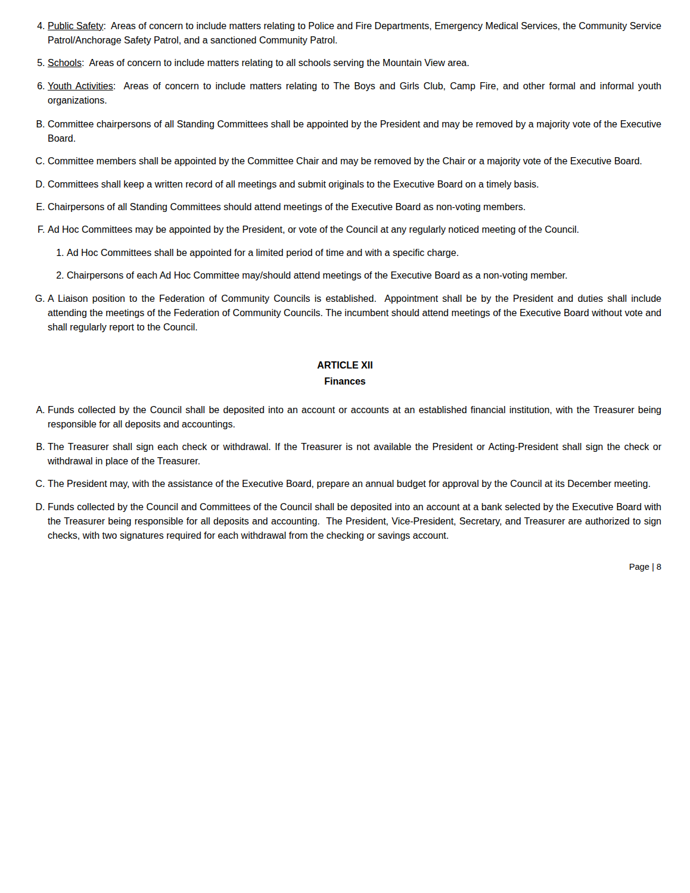Public Safety: Areas of concern to include matters relating to Police and Fire Departments, Emergency Medical Services, the Community Service Patrol/Anchorage Safety Patrol, and a sanctioned Community Patrol.
Schools: Areas of concern to include matters relating to all schools serving the Mountain View area.
Youth Activities: Areas of concern to include matters relating to The Boys and Girls Club, Camp Fire, and other formal and informal youth organizations.
Committee chairpersons of all Standing Committees shall be appointed by the President and may be removed by a majority vote of the Executive Board.
Committee members shall be appointed by the Committee Chair and may be removed by the Chair or a majority vote of the Executive Board.
Committees shall keep a written record of all meetings and submit originals to the Executive Board on a timely basis.
Chairpersons of all Standing Committees should attend meetings of the Executive Board as non-voting members.
Ad Hoc Committees may be appointed by the President, or vote of the Council at any regularly noticed meeting of the Council.
Ad Hoc Committees shall be appointed for a limited period of time and with a specific charge.
Chairpersons of each Ad Hoc Committee may/should attend meetings of the Executive Board as a non-voting member.
A Liaison position to the Federation of Community Councils is established. Appointment shall be by the President and duties shall include attending the meetings of the Federation of Community Councils. The incumbent should attend meetings of the Executive Board without vote and shall regularly report to the Council.
ARTICLE XII
Finances
Funds collected by the Council shall be deposited into an account or accounts at an established financial institution, with the Treasurer being responsible for all deposits and accountings.
The Treasurer shall sign each check or withdrawal. If the Treasurer is not available the President or Acting-President shall sign the check or withdrawal in place of the Treasurer.
The President may, with the assistance of the Executive Board, prepare an annual budget for approval by the Council at its December meeting.
Funds collected by the Council and Committees of the Council shall be deposited into an account at a bank selected by the Executive Board with the Treasurer being responsible for all deposits and accounting. The President, Vice-President, Secretary, and Treasurer are authorized to sign checks, with two signatures required for each withdrawal from the checking or savings account.
Page | 8